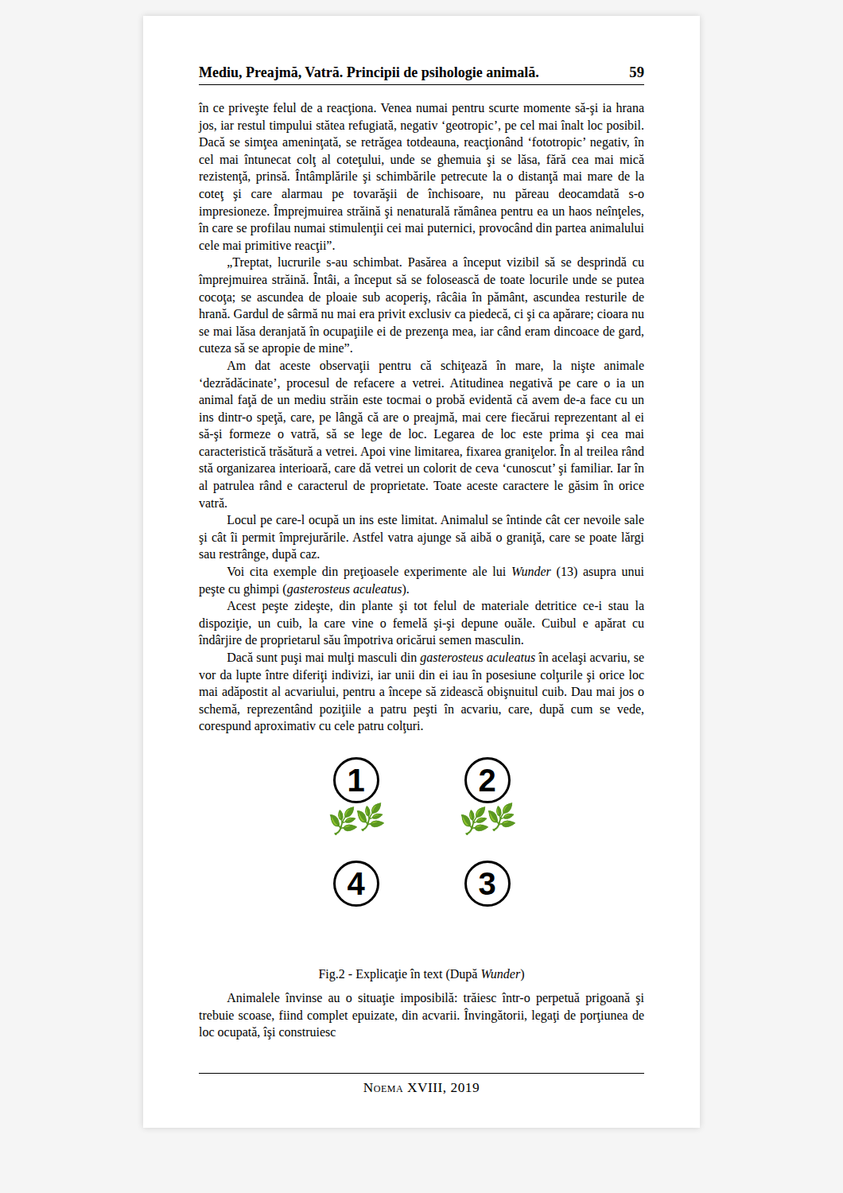Mediu, Preajmă, Vatră. Principii de psihologie animală. 59
în ce priveşte felul de a reacţiona. Venea numai pentru scurte momente să-şi ia hrana jos, iar restul timpului stătea refugiată, negativ ‘geotropic’, pe cel mai înalt loc posibil. Dacă se simţea ameninţată, se retrăgea totdeauna, reacţionând ‘fototropic’ negativ, în cel mai întunecat colţ al coteţului, unde se ghemuia şi se lăsa, fără cea mai mică rezistenţă, prinsă. Întâmplările şi schimbările petrecute la o distanţă mai mare de la coteţ şi care alarmau pe tovarăşii de închisoare, nu păreau deocamdată s-o impresioneze. Împrejmuirea străină şi nenaturală rămânea pentru ea un haos neînţeles, în care se profilau numai stimulenţii cei mai puternici, provocând din partea animalului cele mai primitive reacţii”.
„Treptat, lucrurile s-au schimbat. Pasărea a început vizibil să se desprindă cu împrejmuirea străină. Întâi, a început să se folosească de toate locurile unde se putea cocoţa; se ascundea de ploaie sub acoperiş, râcâia în pământ, ascundea resturile de hrană. Gardul de sârmă nu mai era privit exclusiv ca piedecă, ci şi ca apărare; cioara nu se mai lăsa deranjată în ocupaţiile ei de prezenţa mea, iar când eram dincoace de gard, cuteza să se apropie de mine”.
Am dat aceste observaţii pentru că schiţează în mare, la nişte animale ‘dezrădăcinate’, procesul de refacere a vetrei. Atitudinea negativă pe care o ia un animal faţă de un mediu străin este tocmai o probă evidentă că avem de-a face cu un ins dintr-o speţă, care, pe lângă că are o preajmă, mai cere fiecărui reprezentant al ei să-şi formeze o vatră, să se lege de loc. Legarea de loc este prima şi cea mai caracteristică trăsătură a vetrei. Apoi vine limitarea, fixarea graniţelor. În al treilea rând stă organizarea interioară, care dă vetrei un colorit de ceva ‘cunoscut’ şi familiar. Iar în al patrulea rând e caracterul de proprietate. Toate aceste caractere le găsim în orice vatră.
Locul pe care-l ocupă un ins este limitat. Animalul se întinde cât cer nevoile sale şi cât îi permit împrejurările. Astfel vatra ajunge să aibă o graniţă, care se poate lărgi sau restrânge, după caz.
Voi cita exemple din preţioasele experimente ale lui Wunder (13) asupra unui peşte cu ghimpi (gasterosteus aculeatus).
Acest peşte zideşte, din plante şi tot felul de materiale detritice ce-i stau la dispoziţie, un cuib, la care vine o femelă şi-şi depune ouăle. Cuibul e apărat cu îndârjire de proprietarul său împotriva oricărui semen masculin.
Dacă sunt puşi mai mulţi masculi din gasterosteus aculeatus în acelaşi acvariu, se vor da lupte între diferiţi indivizi, iar unii din ei iau în posesiune colţurile şi orice loc mai adăpostit al acvariului, pentru a începe să zidească obişnuitul cuib. Dau mai jos o schemă, reprezentând poziţiile a patru peşti în acvariu, care, după cum se vede, corespund aproximativ cu cele patru colţuri.
1
🌿🌿
2
🌿🌿
4
🌿
3
🌿
Fig.2 - Explicaţie în text (După Wunder)
Animalele învinse au o situaţie imposibilă: trăiesc într-o perpetuă prigoană şi trebuie scoase, fiind complet epuizate, din acvarii. Învingătorii, legaţi de porţiunea de loc ocupată, îşi construiesc
Noema XVIII, 2019